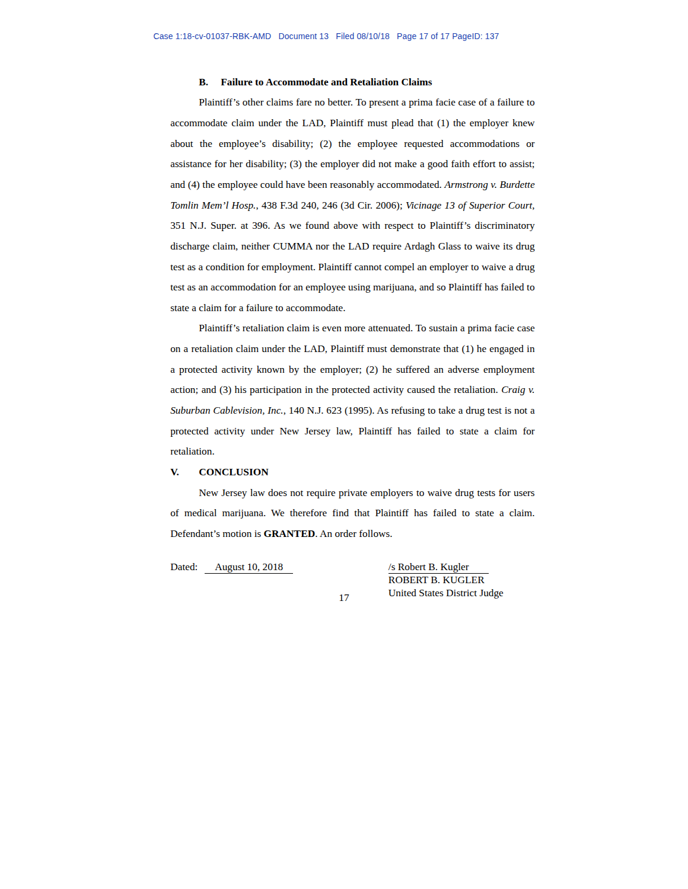Case 1:18-cv-01037-RBK-AMD Document 13 Filed 08/10/18 Page 17 of 17 PageID: 137
B. Failure to Accommodate and Retaliation Claims
Plaintiff’s other claims fare no better. To present a prima facie case of a failure to accommodate claim under the LAD, Plaintiff must plead that (1) the employer knew about the employee’s disability; (2) the employee requested accommodations or assistance for her disability; (3) the employer did not make a good faith effort to assist; and (4) the employee could have been reasonably accommodated. Armstrong v. Burdette Tomlin Mem’l Hosp., 438 F.3d 240, 246 (3d Cir. 2006); Vicinage 13 of Superior Court, 351 N.J. Super. at 396. As we found above with respect to Plaintiff’s discriminatory discharge claim, neither CUMMA nor the LAD require Ardagh Glass to waive its drug test as a condition for employment. Plaintiff cannot compel an employer to waive a drug test as an accommodation for an employee using marijuana, and so Plaintiff has failed to state a claim for a failure to accommodate.
Plaintiff’s retaliation claim is even more attenuated. To sustain a prima facie case on a retaliation claim under the LAD, Plaintiff must demonstrate that (1) he engaged in a protected activity known by the employer; (2) he suffered an adverse employment action; and (3) his participation in the protected activity caused the retaliation. Craig v. Suburban Cablevision, Inc., 140 N.J. 623 (1995). As refusing to take a drug test is not a protected activity under New Jersey law, Plaintiff has failed to state a claim for retaliation.
V. CONCLUSION
New Jersey law does not require private employers to waive drug tests for users of medical marijuana. We therefore find that Plaintiff has failed to state a claim. Defendant’s motion is GRANTED. An order follows.
Dated:August 10, 2018
/s Robert B. Kugler
ROBERT B. KUGLER
United States District Judge
17